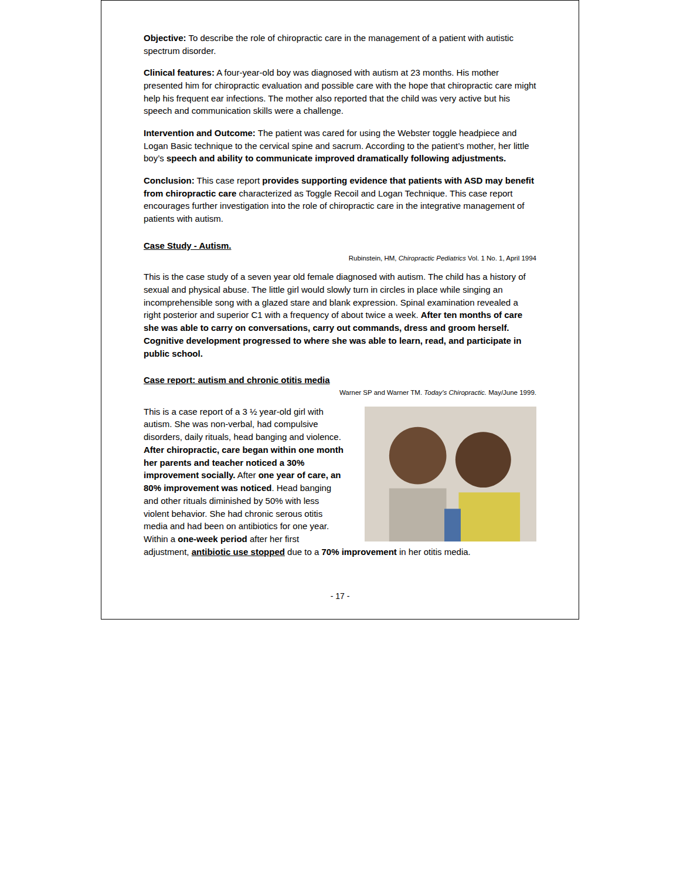Objective: To describe the role of chiropractic care in the management of a patient with autistic spectrum disorder.
Clinical features: A four-year-old boy was diagnosed with autism at 23 months. His mother presented him for chiropractic evaluation and possible care with the hope that chiropractic care might help his frequent ear infections. The mother also reported that the child was very active but his speech and communication skills were a challenge.
Intervention and Outcome: The patient was cared for using the Webster toggle headpiece and Logan Basic technique to the cervical spine and sacrum. According to the patient’s mother, her little boy’s speech and ability to communicate improved dramatically following adjustments.
Conclusion: This case report provides supporting evidence that patients with ASD may benefit from chiropractic care characterized as Toggle Recoil and Logan Technique. This case report encourages further investigation into the role of chiropractic care in the integrative management of patients with autism.
Case Study - Autism.
Rubinstein, HM, Chiropractic Pediatrics Vol. 1 No. 1, April 1994
This is the case study of a seven year old female diagnosed with autism. The child has a history of sexual and physical abuse. The little girl would slowly turn in circles in place while singing an incomprehensible song with a glazed stare and blank expression. Spinal examination revealed a right posterior and superior C1 with a frequency of about twice a week. After ten months of care she was able to carry on conversations, carry out commands, dress and groom herself. Cognitive development progressed to where she was able to learn, read, and participate in public school.
Case report: autism and chronic otitis media
Warner SP and Warner TM. Today's Chiropractic. May/June 1999.
This is a case report of a 3 ½ year-old girl with autism. She was non-verbal, had compulsive disorders, daily rituals, head banging and violence. After chiropractic, care began within one month her parents and teacher noticed a 30% improvement socially. After one year of care, an 80% improvement was noticed. Head banging and other rituals diminished by 50% with less violent behavior. She had chronic serous otitis media and had been on antibiotics for one year. Within a one-week period after her first adjustment, antibiotic use stopped due to a 70% improvement in her otitis media.
- 17 -